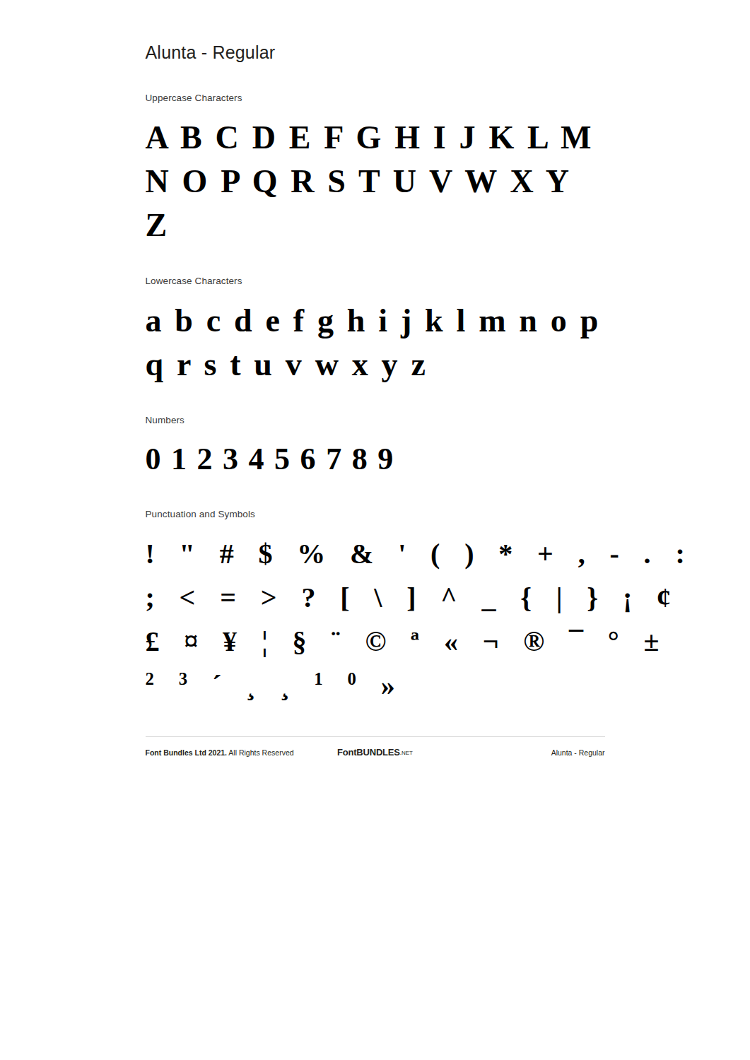Alunta - Regular
Uppercase Characters
A B C D E F G H I J K L M N O P Q R S T U V W X Y Z
Lowercase Characters
a b c d e f g h i j k l m n o p q r s t u v w x y z
Numbers
0 1 2 3 4 5 6 7 8 9
Punctuation and Symbols
! " # $ % & ' ( ) * + , - . : ; < = > ? [ \ ] ^ _ { | } ¡ ¢ £ ¤ ¥ ¦ § ¨ © ª « ¬ ® ¯ ° ± 2 3 ´ ¸ ¸ 1 0 »
Font Bundles Ltd 2021. All Rights Reserved
Font BUNDLES.NET
Alunta - Regular